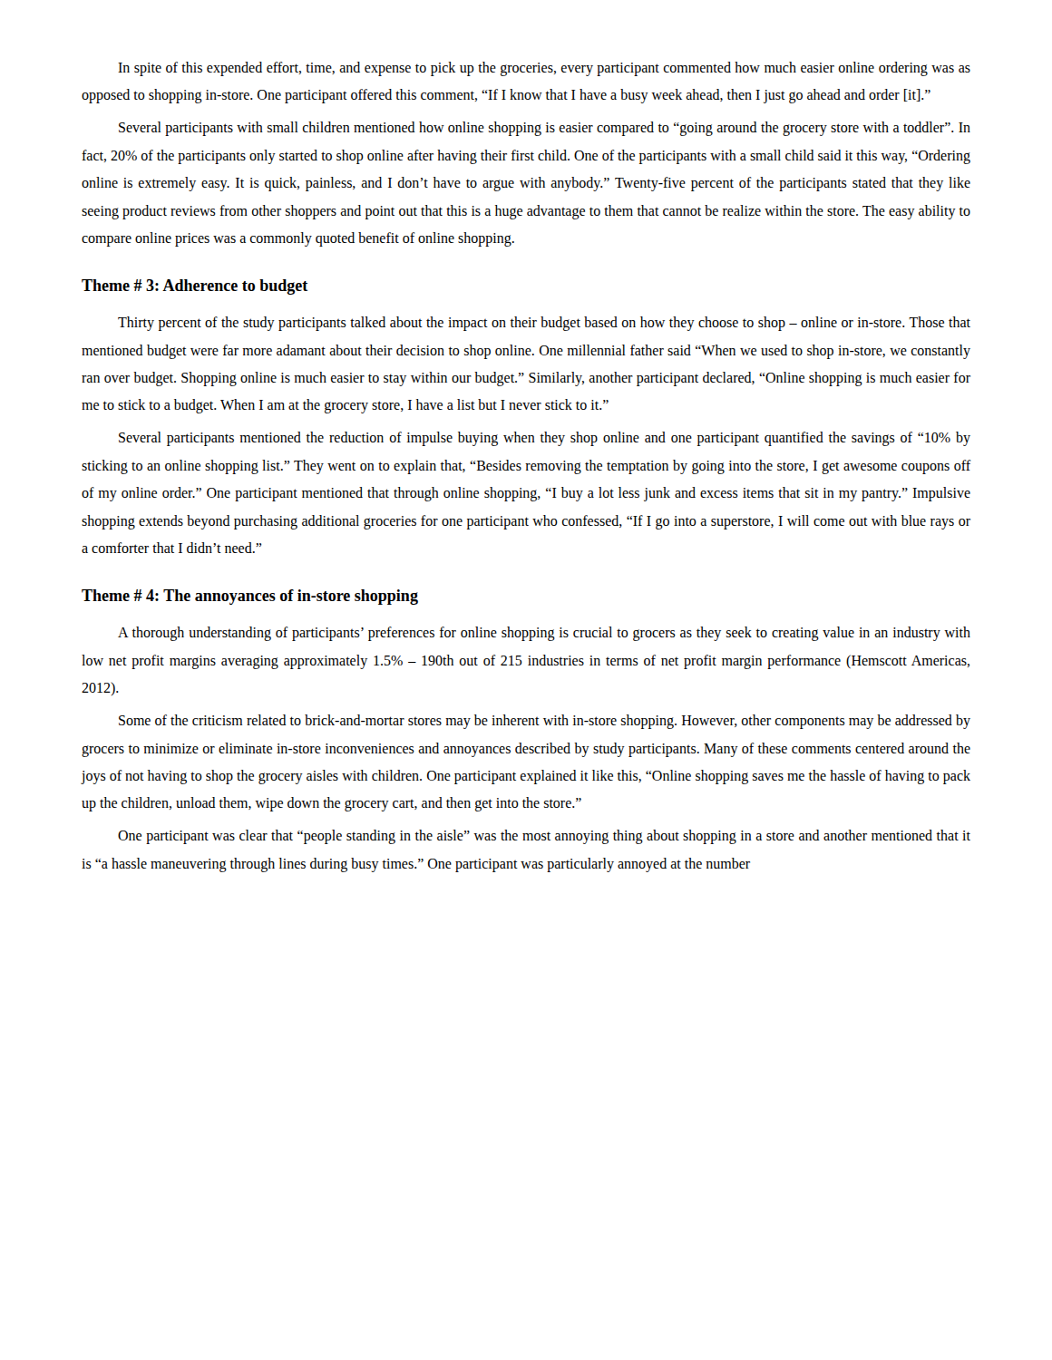In spite of this expended effort, time, and expense to pick up the groceries, every participant commented how much easier online ordering was as opposed to shopping in-store. One participant offered this comment, “If I know that I have a busy week ahead, then I just go ahead and order [it].”
Several participants with small children mentioned how online shopping is easier compared to “going around the grocery store with a toddler”. In fact, 20% of the participants only started to shop online after having their first child. One of the participants with a small child said it this way, “Ordering online is extremely easy. It is quick, painless, and I don’t have to argue with anybody.” Twenty-five percent of the participants stated that they like seeing product reviews from other shoppers and point out that this is a huge advantage to them that cannot be realize within the store. The easy ability to compare online prices was a commonly quoted benefit of online shopping.
Theme # 3: Adherence to budget
Thirty percent of the study participants talked about the impact on their budget based on how they choose to shop – online or in-store. Those that mentioned budget were far more adamant about their decision to shop online. One millennial father said “When we used to shop in-store, we constantly ran over budget. Shopping online is much easier to stay within our budget.” Similarly, another participant declared, “Online shopping is much easier for me to stick to a budget. When I am at the grocery store, I have a list but I never stick to it.”
Several participants mentioned the reduction of impulse buying when they shop online and one participant quantified the savings of “10% by sticking to an online shopping list.” They went on to explain that, “Besides removing the temptation by going into the store, I get awesome coupons off of my online order.” One participant mentioned that through online shopping, “I buy a lot less junk and excess items that sit in my pantry.” Impulsive shopping extends beyond purchasing additional groceries for one participant who confessed, “If I go into a superstore, I will come out with blue rays or a comforter that I didn’t need.”
Theme # 4: The annoyances of in-store shopping
A thorough understanding of participants’ preferences for online shopping is crucial to grocers as they seek to creating value in an industry with low net profit margins averaging approximately 1.5% – 190th out of 215 industries in terms of net profit margin performance (Hemscott Americas, 2012).
Some of the criticism related to brick-and-mortar stores may be inherent with in-store shopping. However, other components may be addressed by grocers to minimize or eliminate in-store inconveniences and annoyances described by study participants. Many of these comments centered around the joys of not having to shop the grocery aisles with children. One participant explained it like this, “Online shopping saves me the hassle of having to pack up the children, unload them, wipe down the grocery cart, and then get into the store.”
One participant was clear that “people standing in the aisle” was the most annoying thing about shopping in a store and another mentioned that it is “a hassle maneuvering through lines during busy times.” One participant was particularly annoyed at the number